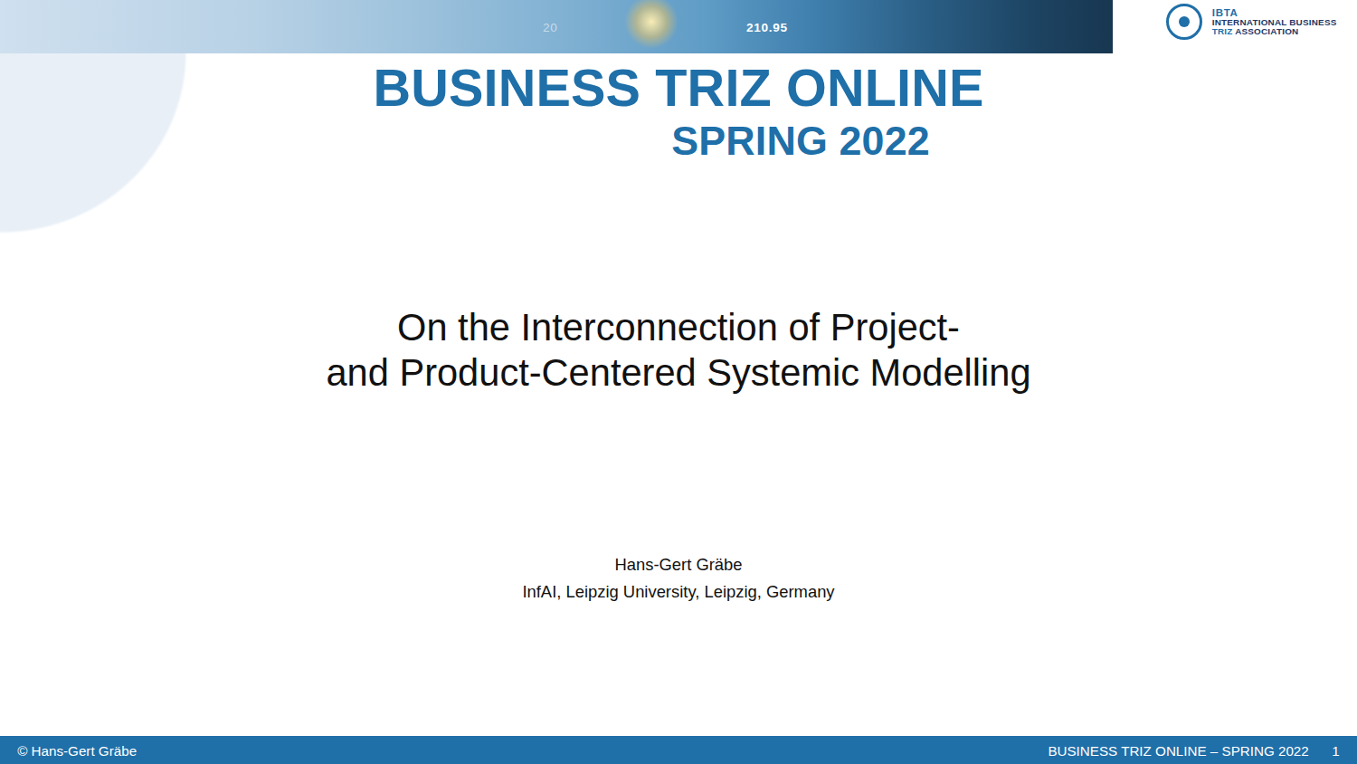20 210.95
IBTA
INTERNATIONAL BUSINESS
TRIZ ASSOCIATION
BUSINESS TRIZ ONLINE
SPRING 2022
On the Interconnection of Project-
and Product-Centered Systemic Modelling
Hans-Gert Gräbe
InfAI, Leipzig University, Leipzig, Germany
© Hans-Gert Gräbe
BUSINESS TRIZ ONLINE – SPRING 2022 1